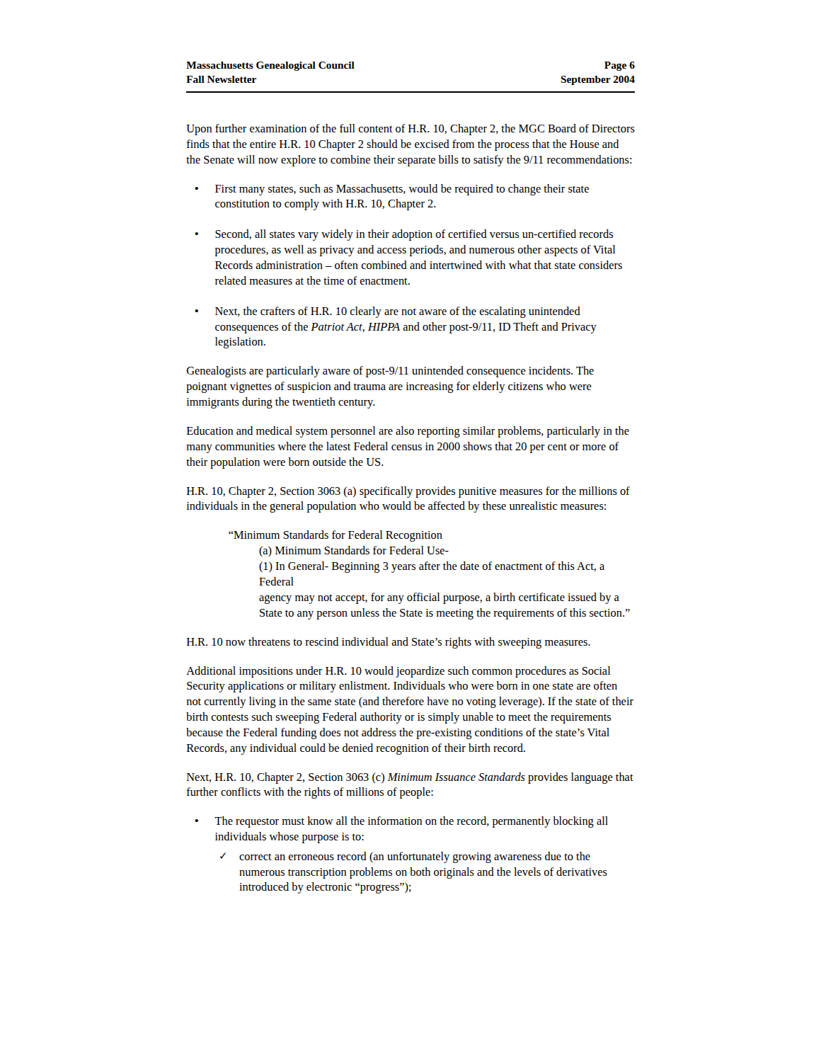Massachusetts Genealogical Council
Page 6
Fall Newsletter
September 2004
Upon further examination of the full content of H.R. 10, Chapter 2, the MGC Board of Directors finds that the entire H.R. 10 Chapter 2 should be excised from the process that the House and the Senate will now explore to combine their separate bills to satisfy the 9/11 recommendations:
First many states, such as Massachusetts, would be required to change their state constitution to comply with H.R. 10, Chapter 2.
Second, all states vary widely in their adoption of certified versus un-certified records procedures, as well as privacy and access periods, and numerous other aspects of Vital Records administration – often combined and intertwined with what that state considers related measures at the time of enactment.
Next, the crafters of H.R. 10 clearly are not aware of the escalating unintended consequences of the Patriot Act, HIPPA and other post-9/11, ID Theft and Privacy legislation.
Genealogists are particularly aware of post-9/11 unintended consequence incidents. The poignant vignettes of suspicion and trauma are increasing for elderly citizens who were immigrants during the twentieth century.
Education and medical system personnel are also reporting similar problems, particularly in the many communities where the latest Federal census in 2000 shows that 20 per cent or more of their population were born outside the US.
H.R. 10, Chapter 2, Section 3063 (a) specifically provides punitive measures for the millions of individuals in the general population who would be affected by these unrealistic measures:
“Minimum Standards for Federal Recognition
(a) Minimum Standards for Federal Use-
(1) In General- Beginning 3 years after the date of enactment of this Act, a Federal
agency may not accept, for any official purpose, a birth certificate issued by a State to any person unless the State is meeting the requirements of this section.”
H.R. 10 now threatens to rescind individual and State’s rights with sweeping measures.
Additional impositions under H.R. 10 would jeopardize such common procedures as Social Security applications or military enlistment. Individuals who were born in one state are often not currently living in the same state (and therefore have no voting leverage). If the state of their birth contests such sweeping Federal authority or is simply unable to meet the requirements because the Federal funding does not address the pre-existing conditions of the state’s Vital Records, any individual could be denied recognition of their birth record.
Next, H.R. 10, Chapter 2, Section 3063 (c) Minimum Issuance Standards provides language that further conflicts with the rights of millions of people:
The requestor must know all the information on the record, permanently blocking all individuals whose purpose is to:
correct an erroneous record (an unfortunately growing awareness due to the numerous transcription problems on both originals and the levels of derivatives introduced by electronic “progress”);